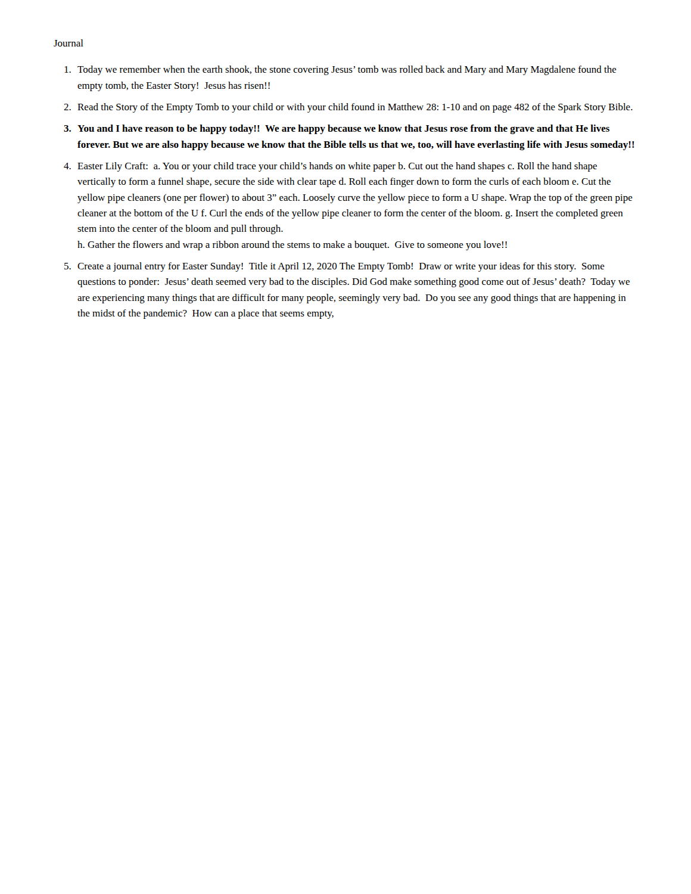Journal
Today we remember when the earth shook, the stone covering Jesus’ tomb was rolled back and Mary and Mary Magdalene found the empty tomb, the Easter Story! Jesus has risen!!
Read the Story of the Empty Tomb to your child or with your child found in Matthew 28: 1-10 and on page 482 of the Spark Story Bible.
You and I have reason to be happy today!! We are happy because we know that Jesus rose from the grave and that He lives forever. But we are also happy because we know that the Bible tells us that we, too, will have everlasting life with Jesus someday!!
Easter Lily Craft: a. You or your child trace your child’s hands on white paper b. Cut out the hand shapes c. Roll the hand shape vertically to form a funnel shape, secure the side with clear tape d. Roll each finger down to form the curls of each bloom e. Cut the yellow pipe cleaners (one per flower) to about 3” each. Loosely curve the yellow piece to form a U shape. Wrap the top of the green pipe cleaner at the bottom of the U f. Curl the ends of the yellow pipe cleaner to form the center of the bloom. g. Insert the completed green stem into the center of the bloom and pull through.
h. Gather the flowers and wrap a ribbon around the stems to make a bouquet. Give to someone you love!!
Create a journal entry for Easter Sunday! Title it April 12, 2020 The Empty Tomb! Draw or write your ideas for this story. Some questions to ponder: Jesus’ death seemed very bad to the disciples. Did God make something good come out of Jesus’ death? Today we are experiencing many things that are difficult for many people, seemingly very bad. Do you see any good things that are happening in the midst of the pandemic? How can a place that seems empty,